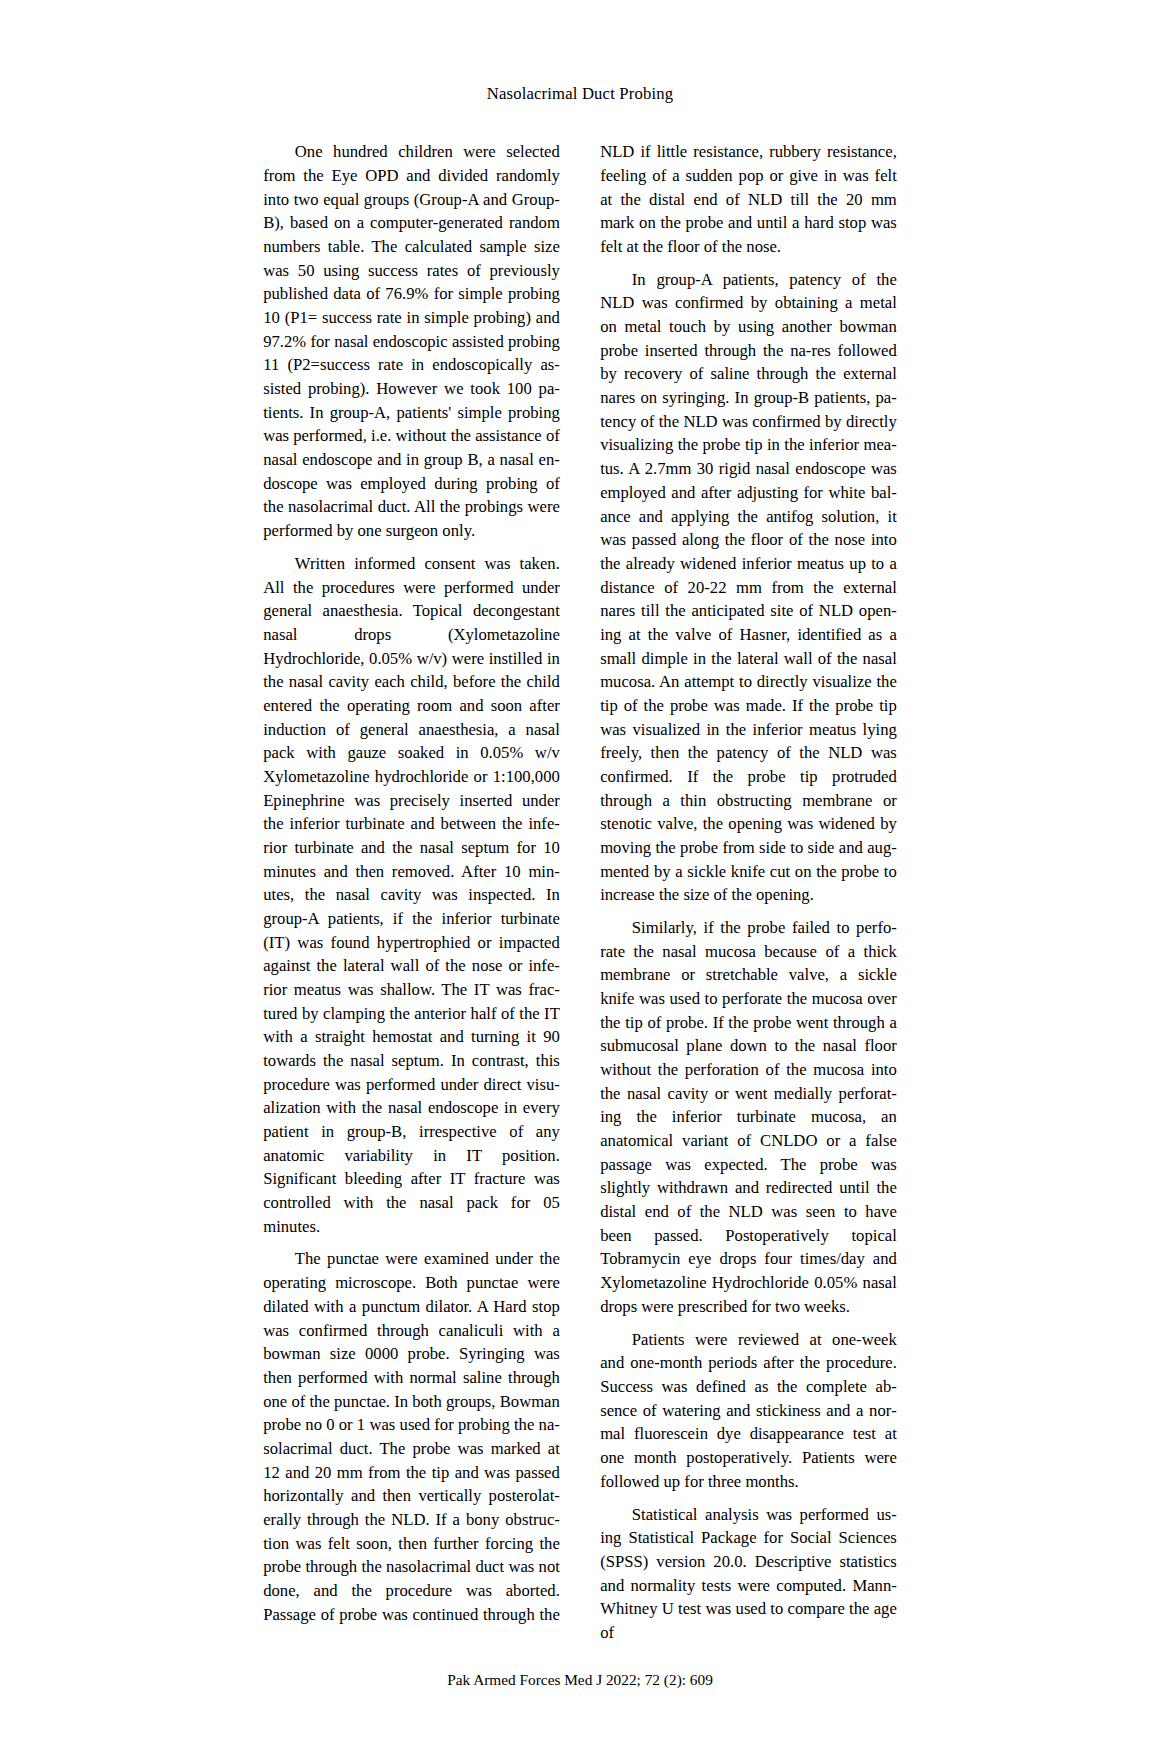Nasolacrimal Duct Probing
One hundred children were selected from the Eye OPD and divided randomly into two equal groups (Group-A and Group-B), based on a computer-generated random numbers table. The calculated sample size was 50 using success rates of previously published data of 76.9% for simple probing 10 (P1= success rate in simple probing) and 97.2% for nasal endoscopic assisted probing 11 (P2=success rate in endoscopically assisted probing). However we took 100 patients. In group-A, patients' simple probing was performed, i.e. without the assistance of nasal endoscope and in group B, a nasal endoscope was employed during probing of the nasolacrimal duct. All the probings were performed by one surgeon only.
Written informed consent was taken. All the procedures were performed under general anaesthesia. Topical decongestant nasal drops (Xylometazoline Hydrochloride, 0.05% w/v) were instilled in the nasal cavity each child, before the child entered the operating room and soon after induction of general anaesthesia, a nasal pack with gauze soaked in 0.05% w/v Xylometazoline hydrochloride or 1:100,000 Epinephrine was precisely inserted under the inferior turbinate and between the inferior turbinate and the nasal septum for 10 minutes and then removed. After 10 minutes, the nasal cavity was inspected. In group-A patients, if the inferior turbinate (IT) was found hypertrophied or impacted against the lateral wall of the nose or inferior meatus was shallow. The IT was fractured by clamping the anterior half of the IT with a straight hemostat and turning it 90 towards the nasal septum. In contrast, this procedure was performed under direct visualization with the nasal endoscope in every patient in group-B, irrespective of any anatomic variability in IT position. Significant bleeding after IT fracture was controlled with the nasal pack for 05 minutes.
The punctae were examined under the operating microscope. Both punctae were dilated with a punctum dilator. A Hard stop was confirmed through canaliculi with a bowman size 0000 probe. Syringing was then performed with normal saline through one of the punctae. In both groups, Bowman probe no 0 or 1 was used for probing the nasolacrimal duct. The probe was marked at 12 and 20 mm from the tip and was passed horizontally and then vertically posterolaterally through the NLD. If a bony obstruction was felt soon, then further forcing the probe through the nasolacrimal duct was not done, and the procedure was aborted. Passage of probe was continued through the NLD if little resistance, rubbery resistance, feeling of a sudden pop or give in was felt at the distal end of NLD till the 20 mm mark on the probe and until a hard stop was felt at the floor of the nose.
In group-A patients, patency of the NLD was confirmed by obtaining a metal on metal touch by using another bowman probe inserted through the na-res followed by recovery of saline through the external nares on syringing. In group-B patients, patency of the NLD was confirmed by directly visualizing the probe tip in the inferior meatus. A 2.7mm 30 rigid nasal endoscope was employed and after adjusting for white balance and applying the antifog solution, it was passed along the floor of the nose into the already widened inferior meatus up to a distance of 20-22 mm from the external nares till the anticipated site of NLD opening at the valve of Hasner, identified as a small dimple in the lateral wall of the nasal mucosa. An attempt to directly visualize the tip of the probe was made. If the probe tip was visualized in the inferior meatus lying freely, then the patency of the NLD was confirmed. If the probe tip protruded through a thin obstructing membrane or stenotic valve, the opening was widened by moving the probe from side to side and augmented by a sickle knife cut on the probe to increase the size of the opening.
Similarly, if the probe failed to perforate the nasal mucosa because of a thick membrane or stretchable valve, a sickle knife was used to perforate the mucosa over the tip of probe. If the probe went through a submucosal plane down to the nasal floor without the perforation of the mucosa into the nasal cavity or went medially perforating the inferior turbinate mucosa, an anatomical variant of CNLDO or a false passage was expected. The probe was slightly withdrawn and redirected until the distal end of the NLD was seen to have been passed. Postoperatively topical Tobramycin eye drops four times/day and Xylometazoline Hydrochloride 0.05% nasal drops were prescribed for two weeks.
Patients were reviewed at one-week and one-month periods after the procedure. Success was defined as the complete absence of watering and stickiness and a normal fluorescein dye disappearance test at one month postoperatively. Patients were followed up for three months.
Statistical analysis was performed using Statistical Package for Social Sciences (SPSS) version 20.0. Descriptive statistics and normality tests were computed. Mann-Whitney U test was used to compare the age of
Pak Armed Forces Med J 2022; 72 (2): 609